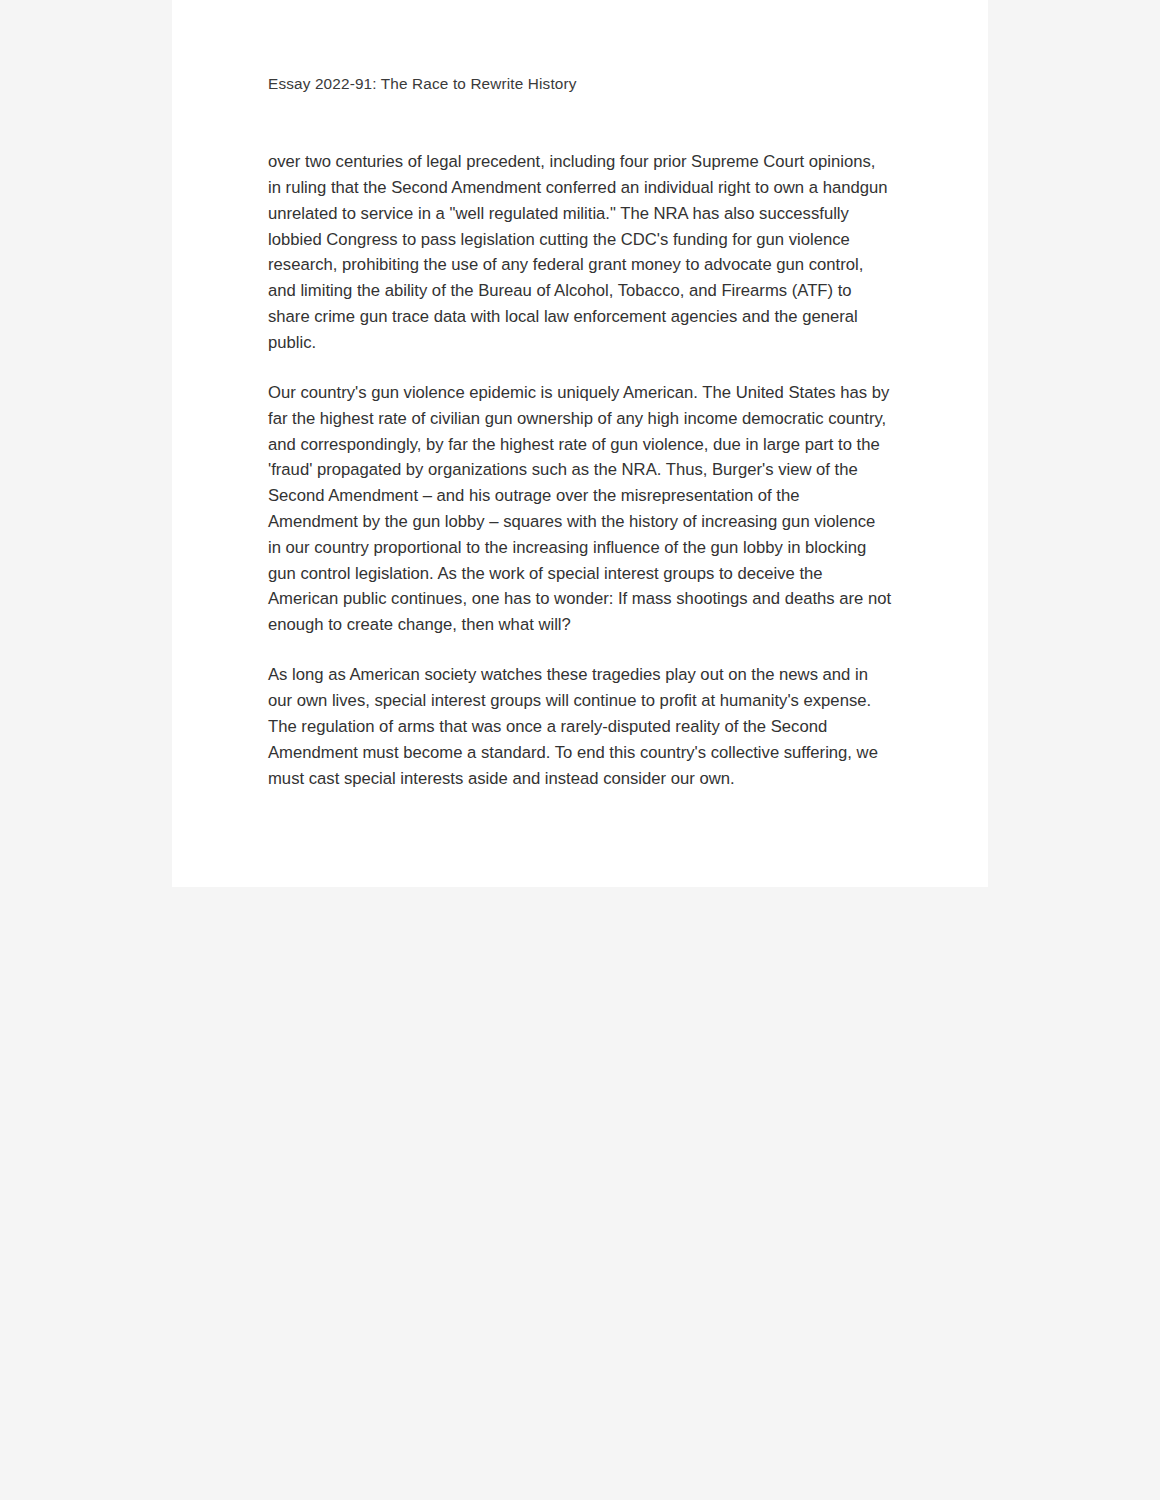Essay 2022-91: The Race to Rewrite History
over two centuries of legal precedent, including four prior Supreme Court opinions, in ruling that the Second Amendment conferred an individual right to own a handgun unrelated to service in a "well regulated militia." The NRA has also successfully lobbied Congress to pass legislation cutting the CDC's funding for gun violence research, prohibiting the use of any federal grant money to advocate gun control, and limiting the ability of the Bureau of Alcohol, Tobacco, and Firearms (ATF) to share crime gun trace data with local law enforcement agencies and the general public.
Our country's gun violence epidemic is uniquely American. The United States has by far the highest rate of civilian gun ownership of any high income democratic country, and correspondingly, by far the highest rate of gun violence, due in large part to the 'fraud' propagated by organizations such as the NRA. Thus, Burger's view of the Second Amendment – and his outrage over the misrepresentation of the Amendment by the gun lobby – squares with the history of increasing gun violence in our country proportional to the increasing influence of the gun lobby in blocking gun control legislation. As the work of special interest groups to deceive the American public continues, one has to wonder: If mass shootings and deaths are not enough to create change, then what will?
As long as American society watches these tragedies play out on the news and in our own lives, special interest groups will continue to profit at humanity's expense. The regulation of arms that was once a rarely-disputed reality of the Second Amendment must become a standard. To end this country's collective suffering, we must cast special interests aside and instead consider our own.